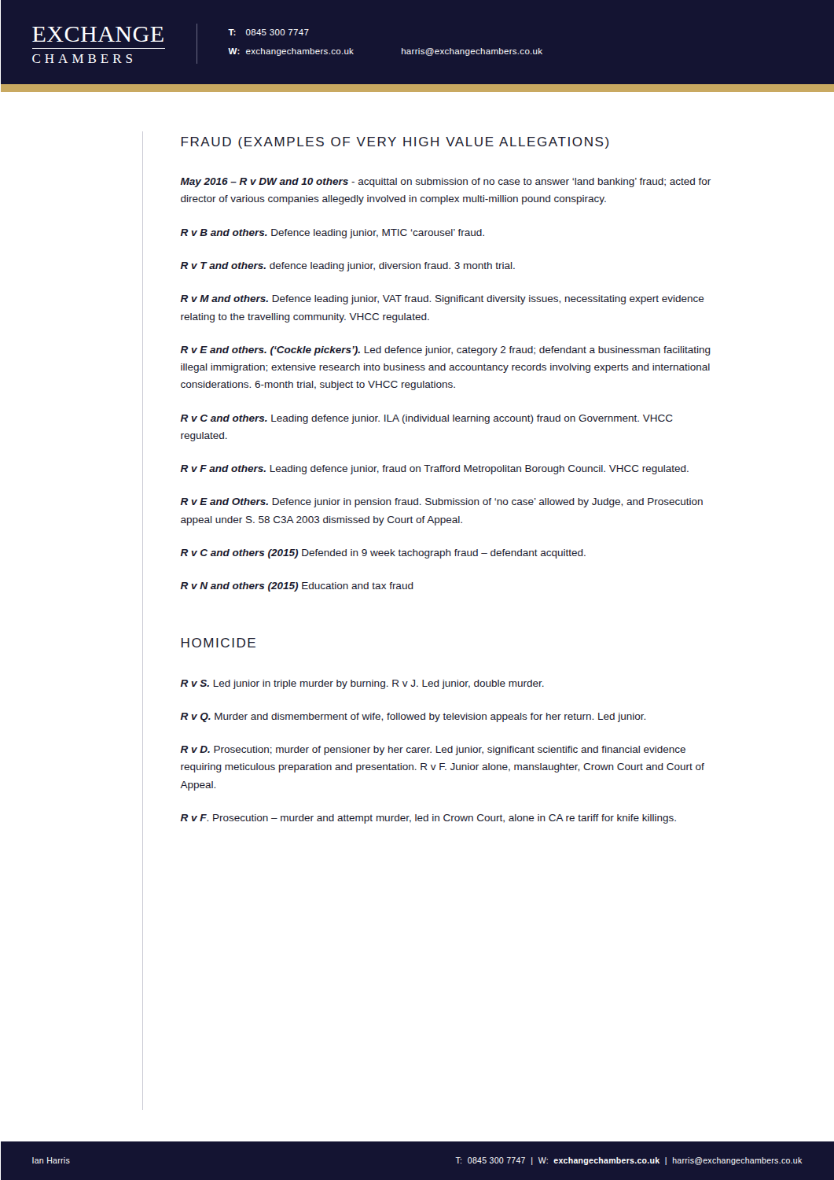EXCHANGE CHAMBERS
T: 0845 300 7747
W: exchangechambers.co.uk harris@exchangechambers.co.uk
FRAUD (EXAMPLES OF VERY HIGH VALUE ALLEGATIONS)
May 2016 – R v DW and 10 others - acquittal on submission of no case to answer ‘land banking’ fraud; acted for director of various companies allegedly involved in complex multi-million pound conspiracy.
R v B and others. Defence leading junior, MTIC ‘carousel’ fraud.
R v T and others. defence leading junior, diversion fraud. 3 month trial.
R v M and others. Defence leading junior, VAT fraud. Significant diversity issues, necessitating expert evidence relating to the travelling community. VHCC regulated.
R v E and others. (‘Cockle pickers’). Led defence junior, category 2 fraud; defendant a businessman facilitating illegal immigration; extensive research into business and accountancy records involving experts and international considerations. 6-month trial, subject to VHCC regulations.
R v C and others. Leading defence junior. ILA (individual learning account) fraud on Government. VHCC regulated.
R v F and others. Leading defence junior, fraud on Trafford Metropolitan Borough Council. VHCC regulated.
R v E and Others. Defence junior in pension fraud. Submission of ‘no case’ allowed by Judge, and Prosecution appeal under S. 58 C3A 2003 dismissed by Court of Appeal.
R v C and others (2015) Defended in 9 week tachograph fraud – defendant acquitted.
R v N and others (2015) Education and tax fraud
HOMICIDE
R v S. Led junior in triple murder by burning. R v J. Led junior, double murder.
R v Q. Murder and dismemberment of wife, followed by television appeals for her return. Led junior.
R v D. Prosecution; murder of pensioner by her carer. Led junior, significant scientific and financial evidence requiring meticulous preparation and presentation. R v F. Junior alone, manslaughter, Crown Court and Court of Appeal.
R v F. Prosecution – murder and attempt murder, led in Crown Court, alone in CA re tariff for knife killings.
Ian Harris
T: 0845 300 7747 | W: exchangechambers.co.uk | harris@exchangechambers.co.uk